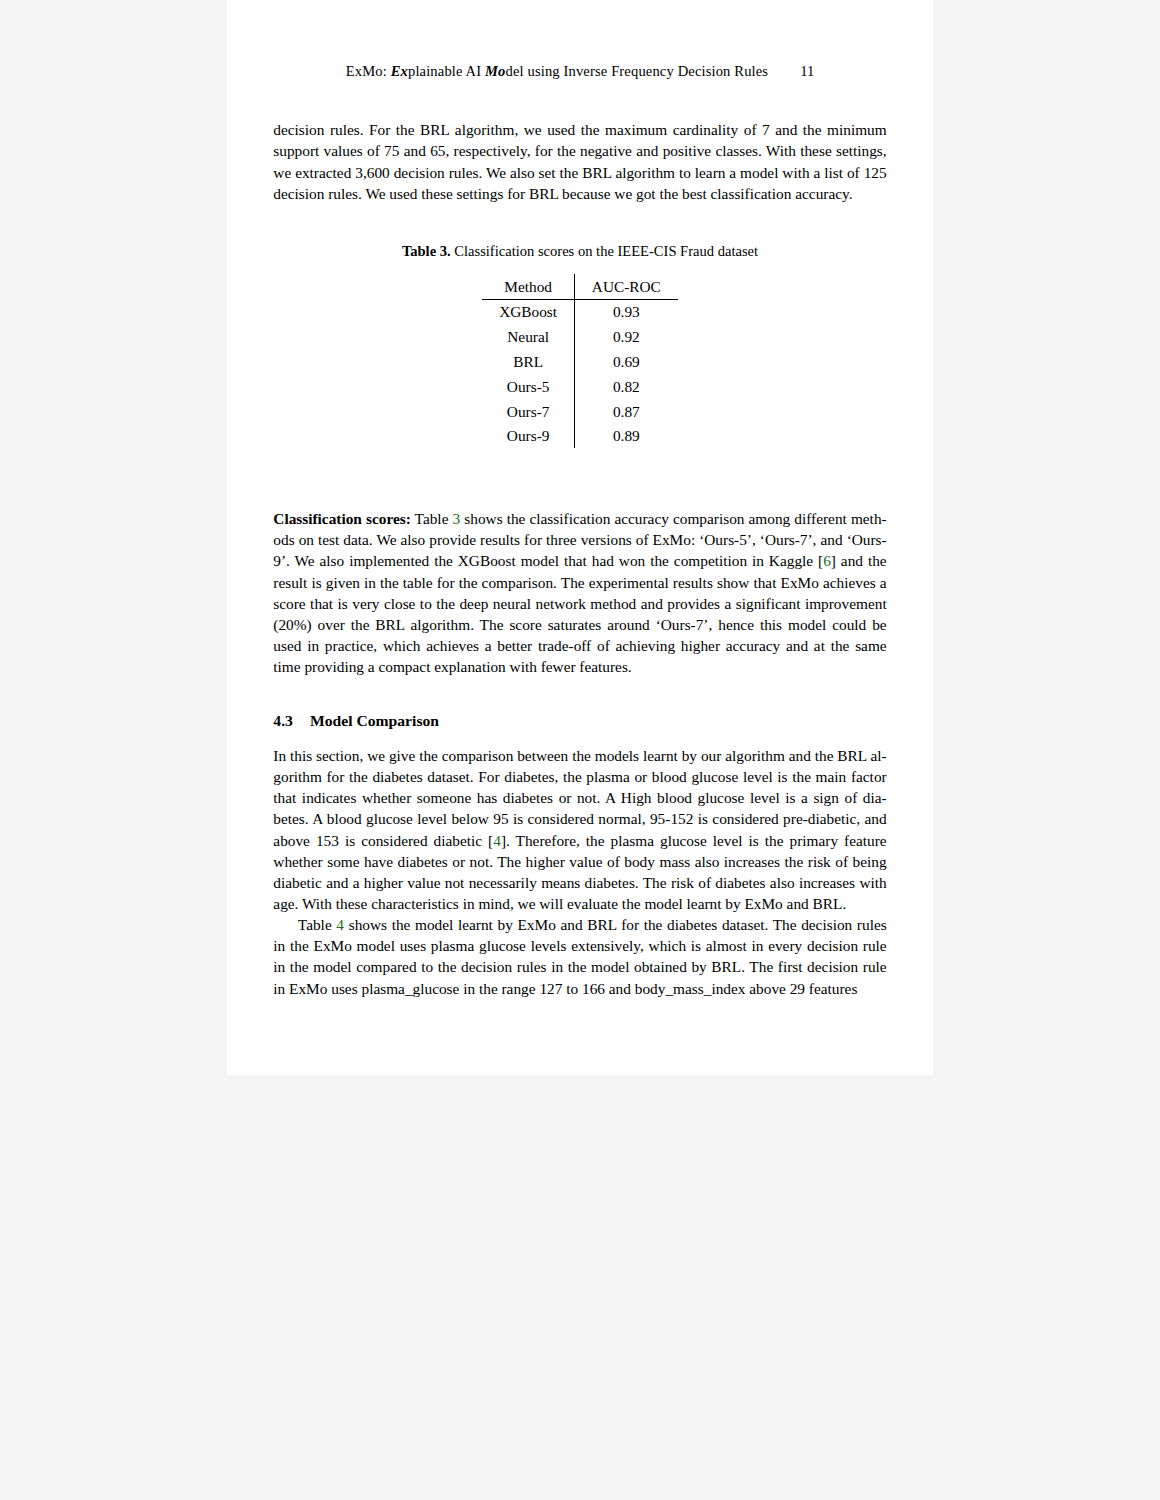ExMo: Explainable AI Model using Inverse Frequency Decision Rules 11
decision rules. For the BRL algorithm, we used the maximum cardinality of 7 and the minimum support values of 75 and 65, respectively, for the negative and positive classes. With these settings, we extracted 3,600 decision rules. We also set the BRL algorithm to learn a model with a list of 125 decision rules. We used these settings for BRL because we got the best classification accuracy.
Table 3. Classification scores on the IEEE-CIS Fraud dataset
| Method | AUC-ROC |
| --- | --- |
| XGBoost | 0.93 |
| Neural | 0.92 |
| BRL | 0.69 |
| Ours-5 | 0.82 |
| Ours-7 | 0.87 |
| Ours-9 | 0.89 |
Classification scores: Table 3 shows the classification accuracy comparison among different methods on test data. We also provide results for three versions of ExMo: ‘Ours-5’, ‘Ours-7’, and ‘Ours-9’. We also implemented the XGBoost model that had won the competition in Kaggle [6] and the result is given in the table for the comparison. The experimental results show that ExMo achieves a score that is very close to the deep neural network method and provides a significant improvement (20%) over the BRL algorithm. The score saturates around ‘Ours-7’, hence this model could be used in practice, which achieves a better trade-off of achieving higher accuracy and at the same time providing a compact explanation with fewer features.
4.3 Model Comparison
In this section, we give the comparison between the models learnt by our algorithm and the BRL algorithm for the diabetes dataset. For diabetes, the plasma or blood glucose level is the main factor that indicates whether someone has diabetes or not. A High blood glucose level is a sign of diabetes. A blood glucose level below 95 is considered normal, 95-152 is considered pre-diabetic, and above 153 is considered diabetic [4]. Therefore, the plasma glucose level is the primary feature whether some have diabetes or not. The higher value of body mass also increases the risk of being diabetic and a higher value not necessarily means diabetes. The risk of diabetes also increases with age. With these characteristics in mind, we will evaluate the model learnt by ExMo and BRL.
Table 4 shows the model learnt by ExMo and BRL for the diabetes dataset. The decision rules in the ExMo model uses plasma glucose levels extensively, which is almost in every decision rule in the model compared to the decision rules in the model obtained by BRL. The first decision rule in ExMo uses plasma_glucose in the range 127 to 166 and body_mass_index above 29 features